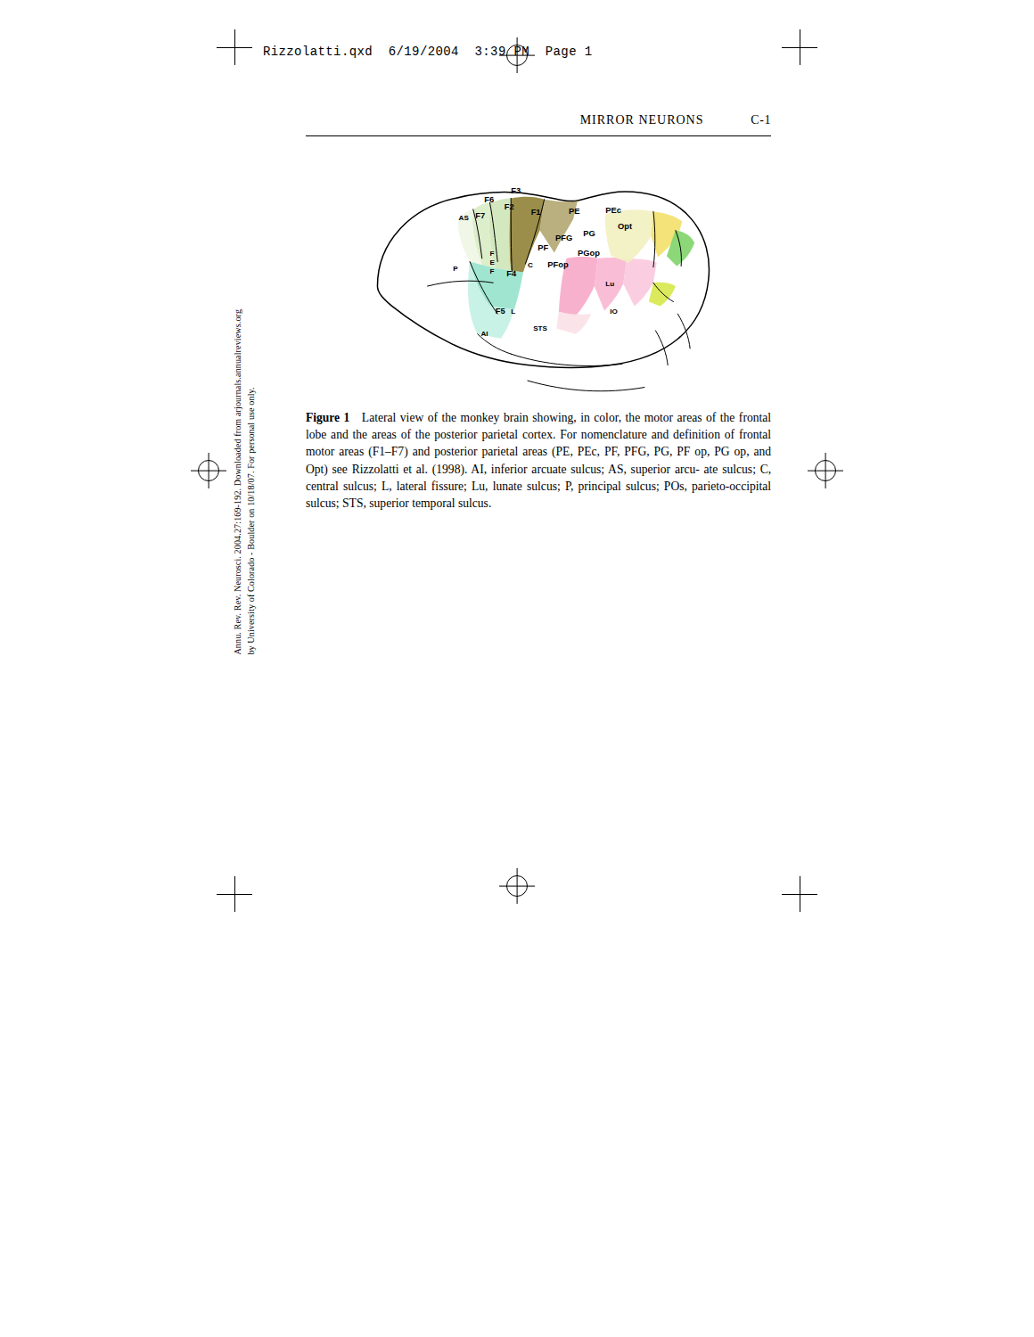Rizzolatti.qxd 6/19/2004 3:39 PM Page 1
MIRROR NEURONS C-1
Annu. Rev. Rev. Neurosci. 2004.27:169-192. Downloaded from arjournals.annualreviews.org
by University of Colorado - Boulder on 10/18/07. For personal use only.
F3 F6 F2 F1 F7 AS F4 F5 AI P F E F C PE PEc Opt PG PFG PF PGop PFop Lu IO L STS
Figure 1 Lateral view of the monkey brain showing, in color, the motor areas of the frontal lobe and the areas of the posterior parietal cortex. For nomenclature and definition of frontal motor areas (F1–F7) and posterior parietal areas (PE, PEc, PF, PFG, PG, PF op, PG op, and Opt) see Rizzolatti et al. (1998). AI, inferior arcuate sulcus; AS, superior arcu- ate sulcus; C, central sulcus; L, lateral fissure; Lu, lunate sulcus; P, principal sulcus; POs, parieto-occipital sulcus; STS, superior temporal sulcus.